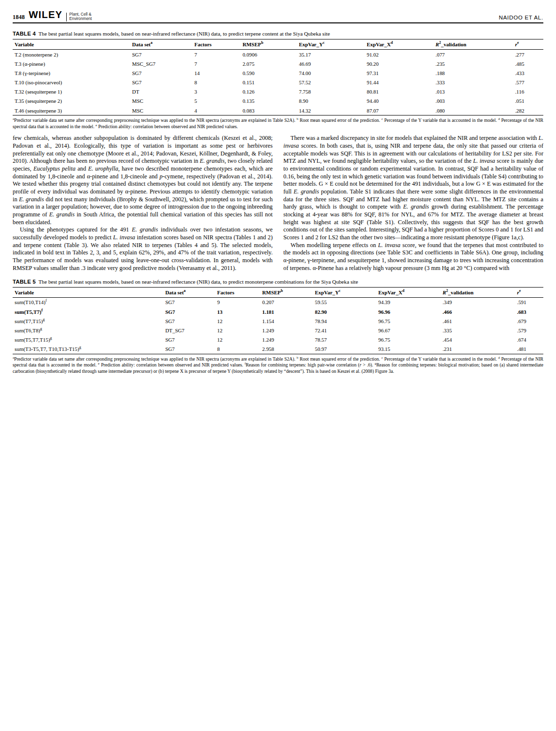1848 WILEY Plant, Cell &
Environment
NAIDOO ET AL.
TABLE 4 The best partial least squares models, based on near-infrared reflectance (NIR) data, to predict terpene content at the Siya Qubeka site
| Variable | Data set a | Factors | RMSEP b | ExpVar_Y c | ExpVar_X d | R 2 _validation | r e |
| --- | --- | --- | --- | --- | --- | --- | --- |
| T.2 (monoterpene 2) | SG7 | 7 | 0.0906 | 35.17 | 91.02 | .077 | .277 |
| T.3 (α-pinene) | MSC_SG7 | 7 | 2.075 | 46.69 | 90.20 | .235 | .485 |
| T.8 (γ-terpinene) | SG7 | 14 | 0.590 | 74.00 | 97.31 | .188 | .433 |
| T.10 (iso-pinocarveol) | SG7 | 8 | 0.151 | 57.52 | 91.44 | .333 | .577 |
| T.32 (sesquiterpene 1) | DT | 3 | 0.126 | 7.758 | 80.81 | .013 | .116 |
| T.35 (sesquiterpene 2) | MSC | 5 | 0.135 | 8.90 | 94.40 | .003 | .051 |
| T.46 (sesquiterpene 3) | MSC | 4 | 0.083 | 14.32 | 87.07 | .080 | .282 |
aPredictor variable data set name after corresponding preprocessing technique was applied to the NIR spectra (acronyms are explained in Table S2A). b Root mean squared error of the prediction. c Percentage of the Y variable that is accounted in the model. d Percentage of the NIR spectral data that is accounted in the model. e Prediction ability: correlation between observed and NIR predicted values.
few chemicals, whereas another subpopulation is dominated by different chemicals (Keszei et al., 2008; Padovan et al., 2014). Ecologically, this type of variation is important as some pest or herbivores preferentially eat only one chemotype (Moore et al., 2014; Padovan, Keszei, Köllner, Degenhardt, & Foley, 2010). Although there has been no previous record of chemotypic variation in E. grandis, two closely related species, Eucalyptus pelita and E. urophylla, have two described monoterpene chemotypes each, which are dominated by 1,8-cineole and α-pinene and 1,8-cineole and p-cymene, respectively (Padovan et al., 2014). We tested whether this progeny trial contained distinct chemotypes but could not identify any. The terpene profile of every individual was dominated by α-pinene. Previous attempts to identify chemotypic variation in E. grandis did not test many individuals (Brophy & Southwell, 2002), which prompted us to test for such variation in a larger population; however, due to some degree of introgression due to the ongoing inbreeding programme of E. grandis in South Africa, the potential full chemical variation of this species has still not been elucidated.
Using the phenotypes captured for the 491 E. grandis individuals over two infestation seasons, we successfully developed models to predict L. invasa infestation scores based on NIR spectra (Tables 1 and 2) and terpene content (Table 3). We also related NIR to terpenes (Tables 4 and 5). The selected models, indicated in bold text in Tables 2, 3, and 5, explain 62%, 29%, and 47% of the trait variation, respectively. The performance of models was evaluated using leave-one-out cross-validation. In general, models with RMSEP values smaller than .3 indicate very good predictive models (Veerasamy et al., 2011).
There was a marked discrepancy in site for models that explained the NIR and terpene association with L. invasa scores. In both cases, that is, using NIR and terpene data, the only site that passed our criteria of acceptable models was SQF. This is in agreement with our calculations of heritability for LS2 per site. For MTZ and NYL, we found negligible heritability values, so the variation of the L. invasa score is mainly due to environmental conditions or random experimental variation. In contrast, SQF had a heritability value of 0.16, being the only test in which genetic variation was found between individuals (Table S4) contributing to better models. G × E could not be determined for the 491 individuals, but a low G × E was estimated for the full E. grandis population. Table S1 indicates that there were some slight differences in the environmental data for the three sites. SQF and MTZ had higher moisture content than NYL. The MTZ site contains a hardy grass, which is thought to compete with E. grandis growth during establishment. The percentage stocking at 4-year was 88% for SQF, 81% for NYL, and 67% for MTZ. The average diameter at breast height was highest at site SQF (Table S1). Collectively, this suggests that SQF has the best growth conditions out of the sites sampled. Interestingly, SQF had a higher proportion of Scores 0 and 1 for LS1 and Scores 1 and 2 for LS2 than the other two sites—indicating a more resistant phenotype (Figure 1a,c).
When modelling terpene effects on L. invasa score, we found that the terpenes that most contributed to the models act in opposing directions (see Table S3C and coefficients in Table S6A). One group, including α-pinene, γ-terpinene, and sesquiterpene 1, showed increasing damage to trees with increasing concentration of terpenes. α-Pinene has a relatively high vapour pressure (3 mm Hg at 20 °C) compared with
TABLE 5 The best partial least squares models, based on near-infrared reflectance (NIR) data, to predict monoterpene combinations for the Siya Qubeka site
| Variable | Data set a | Factors | RMSEP b | ExpVar_Y c | ExpVar_X d | R 2 _validation | r e |
| --- | --- | --- | --- | --- | --- | --- | --- |
| sum(T10,T14) f | SG7 | 9 | 0.207 | 59.55 | 94.39 | .349 | .591 |
| sum(T5,T7) f | SG7 | 13 | 1.181 | 82.90 | 96.96 | .466 | .683 |
| sum(T7,T15) g | SG7 | 12 | 1.154 | 78.94 | 96.75 | .461 | .679 |
| sum(T6,T8) g | DT_SG7 | 12 | 1.249 | 72.41 | 96.67 | .335 | .579 |
| sum(T5,T7,T15) g | SG7 | 12 | 1.249 | 78.57 | 96.75 | .454 | .674 |
| sum(T3-T5,T7, T10,T13-T15) g | SG7 | 8 | 2.958 | 50.97 | 93.15 | .231 | .481 |
aPredictor variable data set name after corresponding preprocessing technique was applied to the NIR spectra (acronyms are explained in Table S2A). b Root mean squared error of the prediction. c Percentage of the Y variable that is accounted in the model. d Percentage of the NIR spectral data that is accounted in the model. e Prediction ability: correlation between observed and NIR predicted values. fReason for combining terpenes: high pair-wise correlation (r > .6). gReason for combining terpenes: biological motivation; based on (a) shared intermediate carbocation (biosynthetically related through same intermediate precursor) or (b) terpene X is precursor of terpene Y (biosynthetically related by “descent”). This is based on Keszei et al. (2008) Figure 3a.